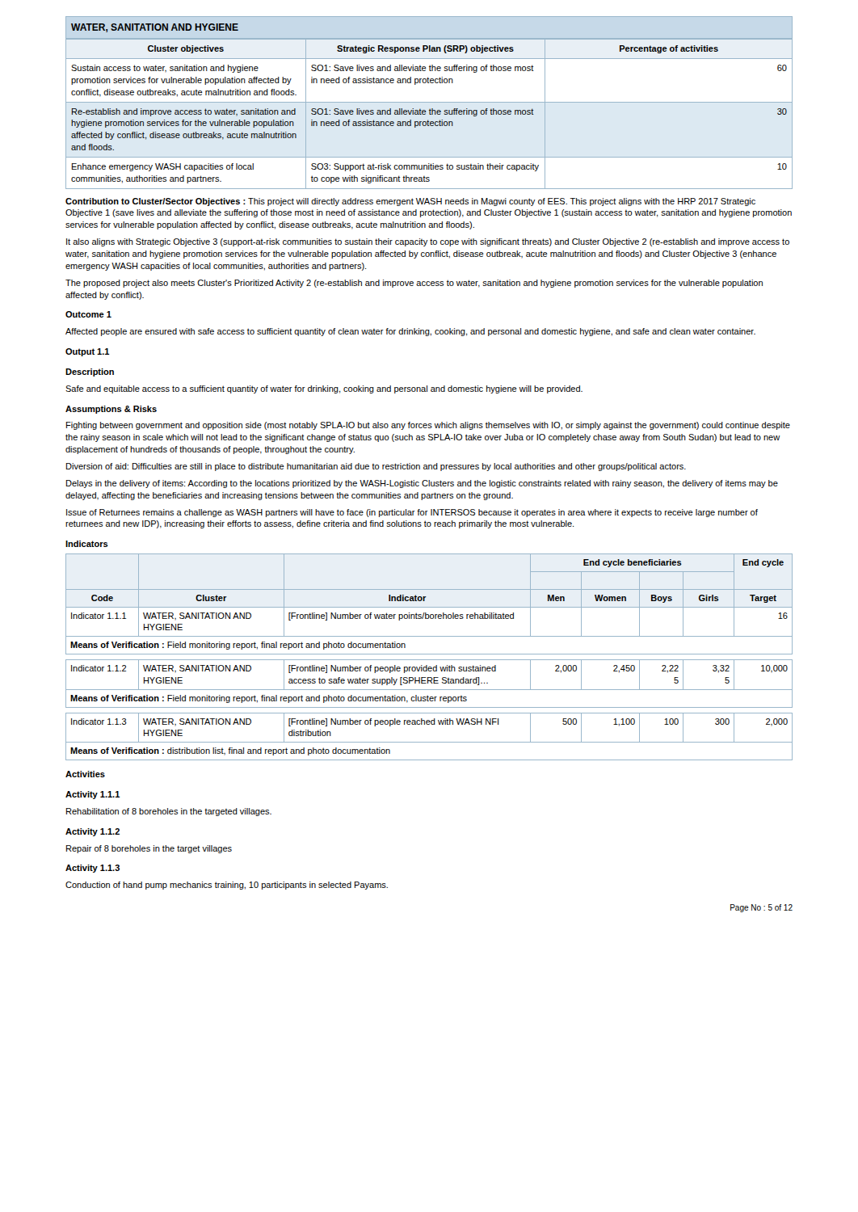WATER, SANITATION AND HYGIENE
| Cluster objectives | Strategic Response Plan (SRP) objectives | Percentage of activities |
| --- | --- | --- |
| Sustain access to water, sanitation and hygiene promotion services for vulnerable population affected by conflict, disease outbreaks, acute malnutrition and floods. | SO1: Save lives and alleviate the suffering of those most in need of assistance and protection | 60 |
| Re-establish and improve access to water, sanitation and hygiene promotion services for the vulnerable population affected by conflict, disease outbreaks, acute malnutrition and floods. | SO1: Save lives and alleviate the suffering of those most in need of assistance and protection | 30 |
| Enhance emergency WASH capacities of local communities, authorities and partners. | SO3: Support at-risk communities to sustain their capacity to cope with significant threats | 10 |
Contribution to Cluster/Sector Objectives : This project will directly address emergent WASH needs in Magwi county of EES. This project aligns with the HRP 2017 Strategic Objective 1 (save lives and alleviate the suffering of those most in need of assistance and protection), and Cluster Objective 1 (sustain access to water, sanitation and hygiene promotion services for vulnerable population affected by conflict, disease outbreaks, acute malnutrition and floods).
It also aligns with Strategic Objective 3 (support-at-risk communities to sustain their capacity to cope with significant threats) and Cluster Objective 2 (re-establish and improve access to water, sanitation and hygiene promotion services for the vulnerable population affected by conflict, disease outbreak, acute malnutrition and floods) and Cluster Objective 3 (enhance emergency WASH capacities of local communities, authorities and partners).
The proposed project also meets Cluster's Prioritized Activity 2 (re-establish and improve access to water, sanitation and hygiene promotion services for the vulnerable population affected by conflict).
Outcome 1
Affected people are ensured with safe access to sufficient quantity of clean water for drinking, cooking, and personal and domestic hygiene, and safe and clean water container.
Output 1.1
Description
Safe and equitable access to a sufficient quantity of water for drinking, cooking and personal and domestic hygiene will be provided.
Assumptions & Risks
Fighting between government and opposition side (most notably SPLA-IO but also any forces which aligns themselves with IO, or simply against the government) could continue despite the rainy season in scale which will not lead to the significant change of status quo (such as SPLA-IO take over Juba or IO completely chase away from South Sudan) but lead to new displacement of hundreds of thousands of people, throughout the country.
Diversion of aid: Difficulties are still in place to distribute humanitarian aid due to restriction and pressures by local authorities and other groups/political actors.
Delays in the delivery of items: According to the locations prioritized by the WASH-Logistic Clusters and the logistic constraints related with rainy season, the delivery of items may be delayed, affecting the beneficiaries and increasing tensions between the communities and partners on the ground.
Issue of Returnees remains a challenge as WASH partners will have to face (in particular for INTERSOS because it operates in area where it expects to receive large number of returnees and new IDP), increasing their efforts to assess, define criteria and find solutions to reach primarily the most vulnerable.
Indicators
| | | | End cycle beneficiaries | End cycle |
| --- | --- | --- | --- | --- |
| Code | Cluster | Indicator | Men | Women | Boys | Girls | Target |
| Indicator 1.1.1 | WATER, SANITATION AND HYGIENE | [Frontline] Number of water points/boreholes rehabilitated | | | | | 16 |
Means of Verification : Field monitoring report, final report and photo documentation
| Indicator 1.1.2 | WATER, SANITATION AND HYGIENE | [Frontline] Number of people provided with sustained access to safe water supply [SPHERE Standard]… | 2,000 | 2,450 | 2,22 5 | 3,32 5 | 10,000 |
Means of Verification : Field monitoring report, final report and photo documentation, cluster reports
| Indicator 1.1.3 | WATER, SANITATION AND HYGIENE | [Frontline] Number of people reached with WASH NFI distribution | 500 | 1,100 | 100 | 300 | 2,000 |
Means of Verification : distribution list, final and report and photo documentation
Activities
Activity 1.1.1
Rehabilitation of 8 boreholes in the targeted villages.
Activity 1.1.2
Repair of 8 boreholes in the target villages
Activity 1.1.3
Conduction of hand pump mechanics training, 10 participants in selected Payams.
Page No : 5 of 12